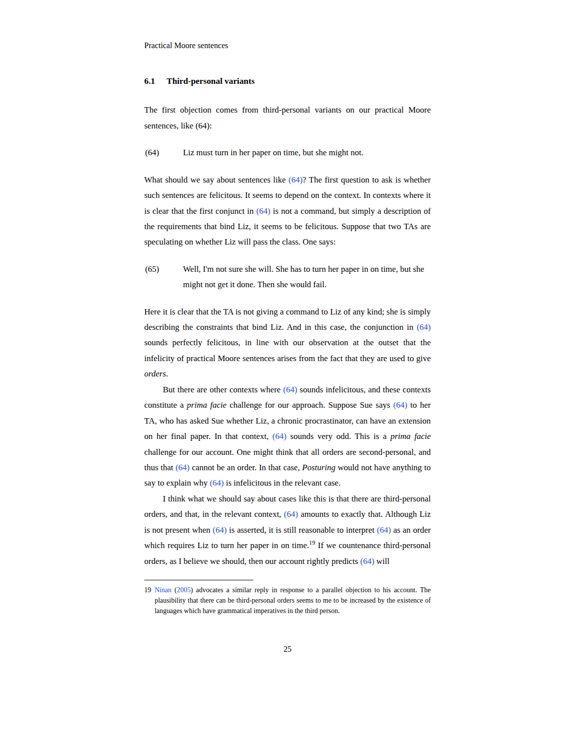Practical Moore sentences
6.1 Third-personal variants
The first objection comes from third-personal variants on our practical Moore sentences, like (64):
(64)
Liz must turn in her paper on time, but she might not.
What should we say about sentences like (64)? The first question to ask is whether such sentences are felicitous. It seems to depend on the context. In contexts where it is clear that the first conjunct in (64) is not a command, but simply a description of the requirements that bind Liz, it seems to be felicitous. Suppose that two TAs are speculating on whether Liz will pass the class. One says:
(65)
Well, I'm not sure she will. She has to turn her paper in on time, but she might not get it done. Then she would fail.
Here it is clear that the TA is not giving a command to Liz of any kind; she is simply describing the constraints that bind Liz. And in this case, the conjunction in (64) sounds perfectly felicitous, in line with our observation at the outset that the infelicity of practical Moore sentences arises from the fact that they are used to give orders.
But there are other contexts where (64) sounds infelicitous, and these contexts constitute a prima facie challenge for our approach. Suppose Sue says (64) to her TA, who has asked Sue whether Liz, a chronic procrastinator, can have an extension on her final paper. In that context, (64) sounds very odd. This is a prima facie challenge for our account. One might think that all orders are second-personal, and thus that (64) cannot be an order. In that case, Posturing would not have anything to say to explain why (64) is infelicitous in the relevant case.
I think what we should say about cases like this is that there are third-personal orders, and that, in the relevant context, (64) amounts to exactly that. Although Liz is not present when (64) is asserted, it is still reasonable to interpret (64) as an order which requires Liz to turn her paper in on time.19 If we countenance third-personal orders, as I believe we should, then our account rightly predicts (64) will
19
Ninan (2005) advocates a similar reply in response to a parallel objection to his account. The plausibility that there can be third-personal orders seems to me to be increased by the existence of languages which have grammatical imperatives in the third person.
25